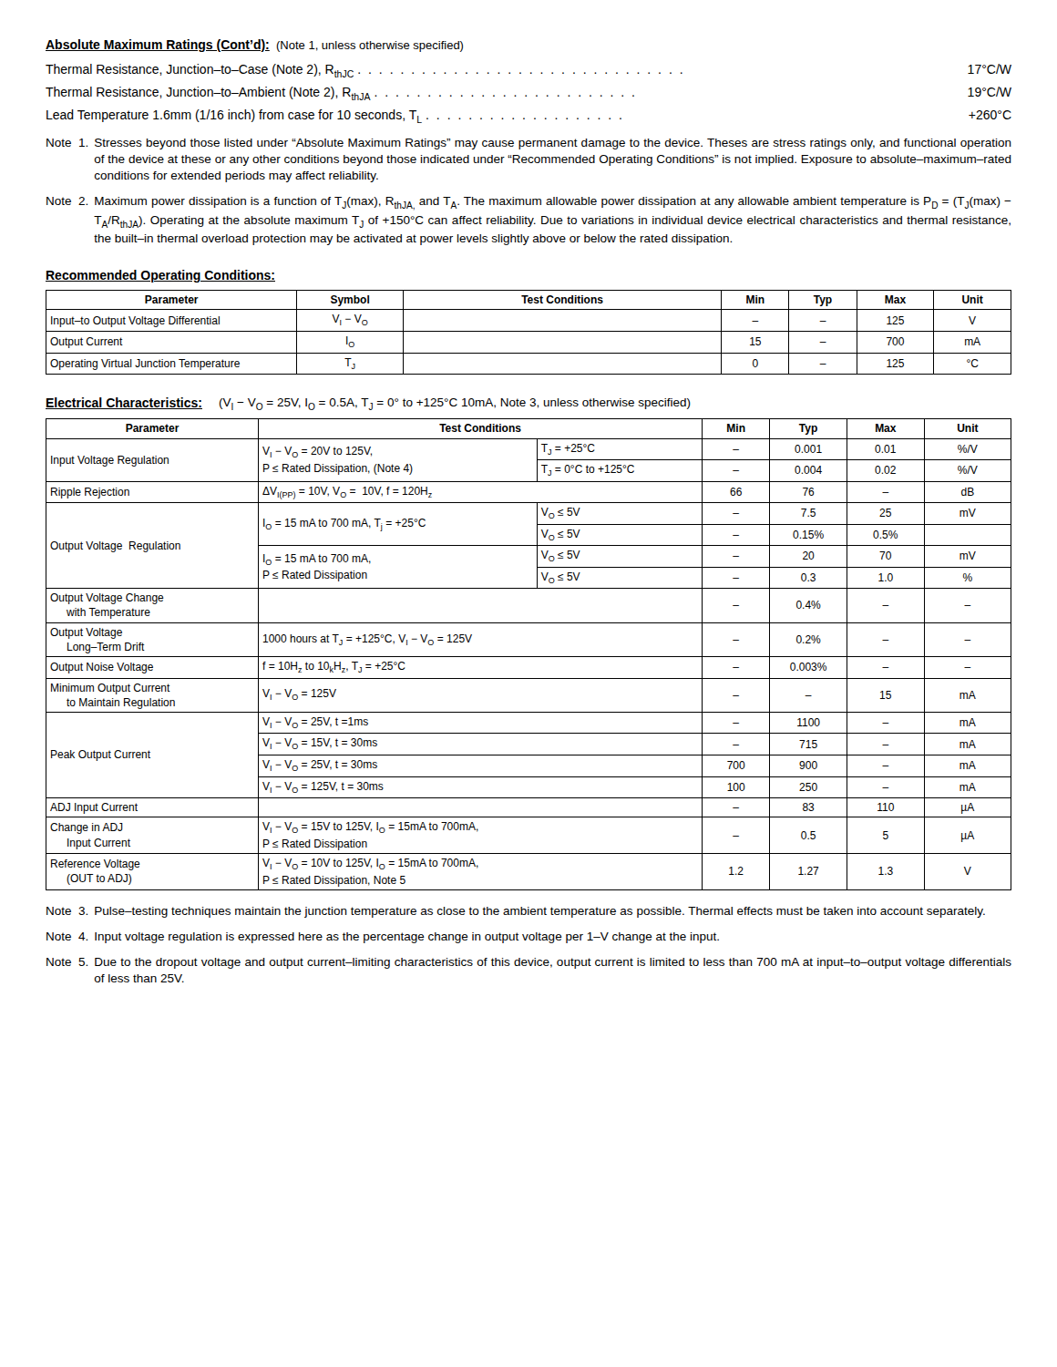Absolute Maximum Ratings (Cont’d): (Note 1, unless otherwise specified)
Thermal Resistance, Junction–to–Case (Note 2), RthJC . . . . . . . . . . . . . . . . . . . . . . . . . . . . . . . 17°C/W
Thermal Resistance, Junction–to–Ambient (Note 2), RthJA . . . . . . . . . . . . . . . . . . . . . . . . . 19°C/W
Lead Temperature 1.6mm (1/16 inch) from case for 10 seconds, TL . . . . . . . . . . . . . . . . . . . +260°C
Note 1. Stresses beyond those listed under “Absolute Maximum Ratings” may cause permanent damage to the device. Theses are stress ratings only, and functional operation of the device at these or any other conditions beyond those indicated under “Recommended Operating Conditions” is not implied. Exposure to absolute–maximum–rated conditions for extended periods may affect reliability.
Note 2. Maximum power dissipation is a function of TJ(max), RthJA, and TA. The maximum allowable power dissipation at any allowable ambient temperature is PD = (TJ(max) − TA/RthJA). Operating at the absolute maximum TJ of +150°C can affect reliability. Due to variations in individual device electrical characteristics and thermal resistance, the built–in thermal overload protection may be activated at power levels slightly above or below the rated dissipation.
Recommended Operating Conditions:
| Parameter | Symbol | Test Conditions | Min | Typ | Max | Unit |
| --- | --- | --- | --- | --- | --- | --- |
| Input–to Output Voltage Differential | V I − V O | | – | – | 125 | V |
| Output Current | I O | | 15 | – | 700 | mA |
| Operating Virtual Junction Temperature | T J | | 0 | – | 125 | °C |
Electrical Characteristics: (VI − VO = 25V, IO = 0.5A, TJ = 0° to +125°C 10mA, Note 3, unless otherwise specified)
| Parameter | Test Conditions | Min | Typ | Max | Unit |
| --- | --- | --- | --- | --- | --- |
| Input Voltage Regulation | V I − V O = 20V to 125V, P ≤ Rated Dissipation, (Note 4) | T J = +25°C | – | 0.001 | 0.01 | %/V |
| T J = 0°C to +125°C | – | 0.004 | 0.02 | %/V |
| Ripple Rejection | ΔV I(PP) = 10V, V O = 10V, f = 120H z | 66 | 76 | – | dB |
| Output Voltage Regulation | I O = 15 mA to 700 mA, T j = +25°C | V O ≤ 5V | – | 7.5 | 25 | mV |
| V O ≤ 5V | – | 0.15% | 0.5% | |
| I O = 15 mA to 700 mA, P ≤ Rated Dissipation | V O ≤ 5V | – | 20 | 70 | mV |
| V O ≤ 5V | – | 0.3 | 1.0 | % |
| Output Voltage Change with Temperature | | – | 0.4% | – | – |
| Output Voltage Long–Term Drift | 1000 hours at T J = +125°C, V I − V O = 125V | – | 0.2% | – | – |
| Output Noise Voltage | f = 10H z to 10 k H z , T J = +25°C | – | 0.003% | – | – |
| Minimum Output Current to Maintain Regulation | V I − V O = 125V | – | – | 15 | mA |
| Peak Output Current | V I − V O = 25V, t =1ms | – | 1100 | – | mA |
| V I − V O = 15V, t = 30ms | – | 715 | – | mA |
| V I − V O = 25V, t = 30ms | 700 | 900 | – | mA |
| V I − V O = 125V, t = 30ms | 100 | 250 | – | mA |
| ADJ Input Current | | – | 83 | 110 | µA |
| Change in ADJ Input Current | V I − V O = 15V to 125V, I O = 15mA to 700mA, P ≤ Rated Dissipation | – | 0.5 | 5 | µA |
| Reference Voltage (OUT to ADJ) | V I − V O = 10V to 125V, I O = 15mA to 700mA, P ≤ Rated Dissipation, Note 5 | 1.2 | 1.27 | 1.3 | V |
Note 3. Pulse–testing techniques maintain the junction temperature as close to the ambient temperature as possible. Thermal effects must be taken into account separately.
Note 4. Input voltage regulation is expressed here as the percentage change in output voltage per 1–V change at the input.
Note 5. Due to the dropout voltage and output current–limiting characteristics of this device, output current is limited to less than 700 mA at input–to–output voltage differentials of less than 25V.